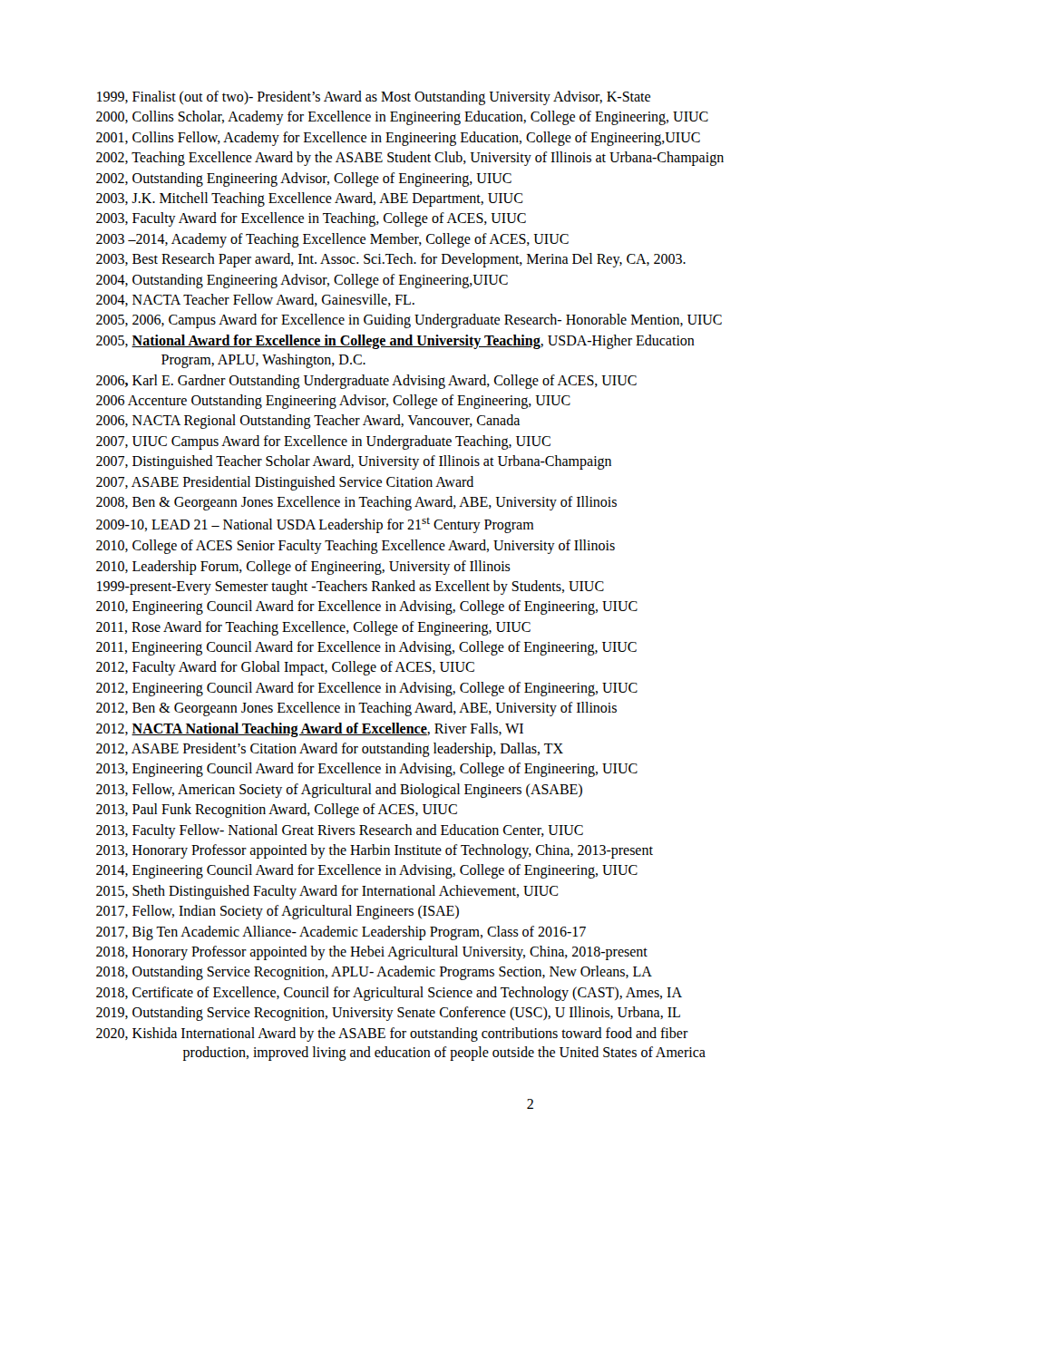1999, Finalist (out of two)- President’s Award as Most Outstanding University Advisor, K-State
2000, Collins Scholar, Academy for Excellence in Engineering Education, College of Engineering, UIUC
2001, Collins Fellow, Academy for Excellence in Engineering Education, College of Engineering,UIUC
2002, Teaching Excellence Award by the ASABE Student Club, University of Illinois at Urbana-Champaign
2002, Outstanding Engineering Advisor, College of Engineering, UIUC
2003, J.K. Mitchell Teaching Excellence Award, ABE Department, UIUC
2003, Faculty Award for Excellence in Teaching, College of ACES, UIUC
2003 –2014, Academy of Teaching Excellence Member, College of ACES, UIUC
2003, Best Research Paper award, Int. Assoc. Sci.Tech. for Development, Merina Del Rey, CA, 2003.
2004, Outstanding Engineering Advisor, College of Engineering,UIUC
2004, NACTA Teacher Fellow Award, Gainesville, FL.
2005, 2006, Campus Award for Excellence in Guiding Undergraduate Research- Honorable Mention, UIUC
2005, National Award for Excellence in College and University Teaching, USDA-Higher Education Program, APLU, Washington, D.C.
2006, Karl E. Gardner Outstanding Undergraduate Advising Award, College of ACES, UIUC
2006 Accenture Outstanding Engineering Advisor, College of Engineering, UIUC
2006, NACTA Regional Outstanding Teacher Award, Vancouver, Canada
2007, UIUC Campus Award for Excellence in Undergraduate Teaching, UIUC
2007, Distinguished Teacher Scholar Award, University of Illinois at Urbana-Champaign
2007, ASABE Presidential Distinguished Service Citation Award
2008, Ben & Georgeann Jones Excellence in Teaching Award, ABE, University of Illinois
2009-10, LEAD 21 – National USDA Leadership for 21st Century Program
2010, College of ACES Senior Faculty Teaching Excellence Award, University of Illinois
2010, Leadership Forum, College of Engineering, University of Illinois
1999-present-Every Semester taught -Teachers Ranked as Excellent by Students, UIUC
2010, Engineering Council Award for Excellence in Advising, College of Engineering, UIUC
2011, Rose Award for Teaching Excellence, College of Engineering, UIUC
2011, Engineering Council Award for Excellence in Advising, College of Engineering, UIUC
2012, Faculty Award for Global Impact, College of ACES, UIUC
2012, Engineering Council Award for Excellence in Advising, College of Engineering, UIUC
2012, Ben & Georgeann Jones Excellence in Teaching Award, ABE, University of Illinois
2012, NACTA National Teaching Award of Excellence, River Falls, WI
2012, ASABE President’s Citation Award for outstanding leadership, Dallas, TX
2013, Engineering Council Award for Excellence in Advising, College of Engineering, UIUC
2013, Fellow, American Society of Agricultural and Biological Engineers (ASABE)
2013, Paul Funk Recognition Award, College of ACES, UIUC
2013, Faculty Fellow- National Great Rivers Research and Education Center, UIUC
2013, Honorary Professor appointed by the Harbin Institute of Technology, China, 2013-present
2014, Engineering Council Award for Excellence in Advising, College of Engineering, UIUC
2015, Sheth Distinguished Faculty Award for International Achievement, UIUC
2017, Fellow, Indian Society of Agricultural Engineers (ISAE)
2017, Big Ten Academic Alliance- Academic Leadership Program, Class of 2016-17
2018, Honorary Professor appointed by the Hebei Agricultural University, China, 2018-present
2018, Outstanding Service Recognition, APLU- Academic Programs Section, New Orleans, LA
2018, Certificate of Excellence, Council for Agricultural Science and Technology (CAST), Ames, IA
2019, Outstanding Service Recognition, University Senate Conference (USC), U Illinois, Urbana, IL
2020, Kishida International Award by the ASABE for outstanding contributions toward food and fiber production, improved living and education of people outside the United States of America
2